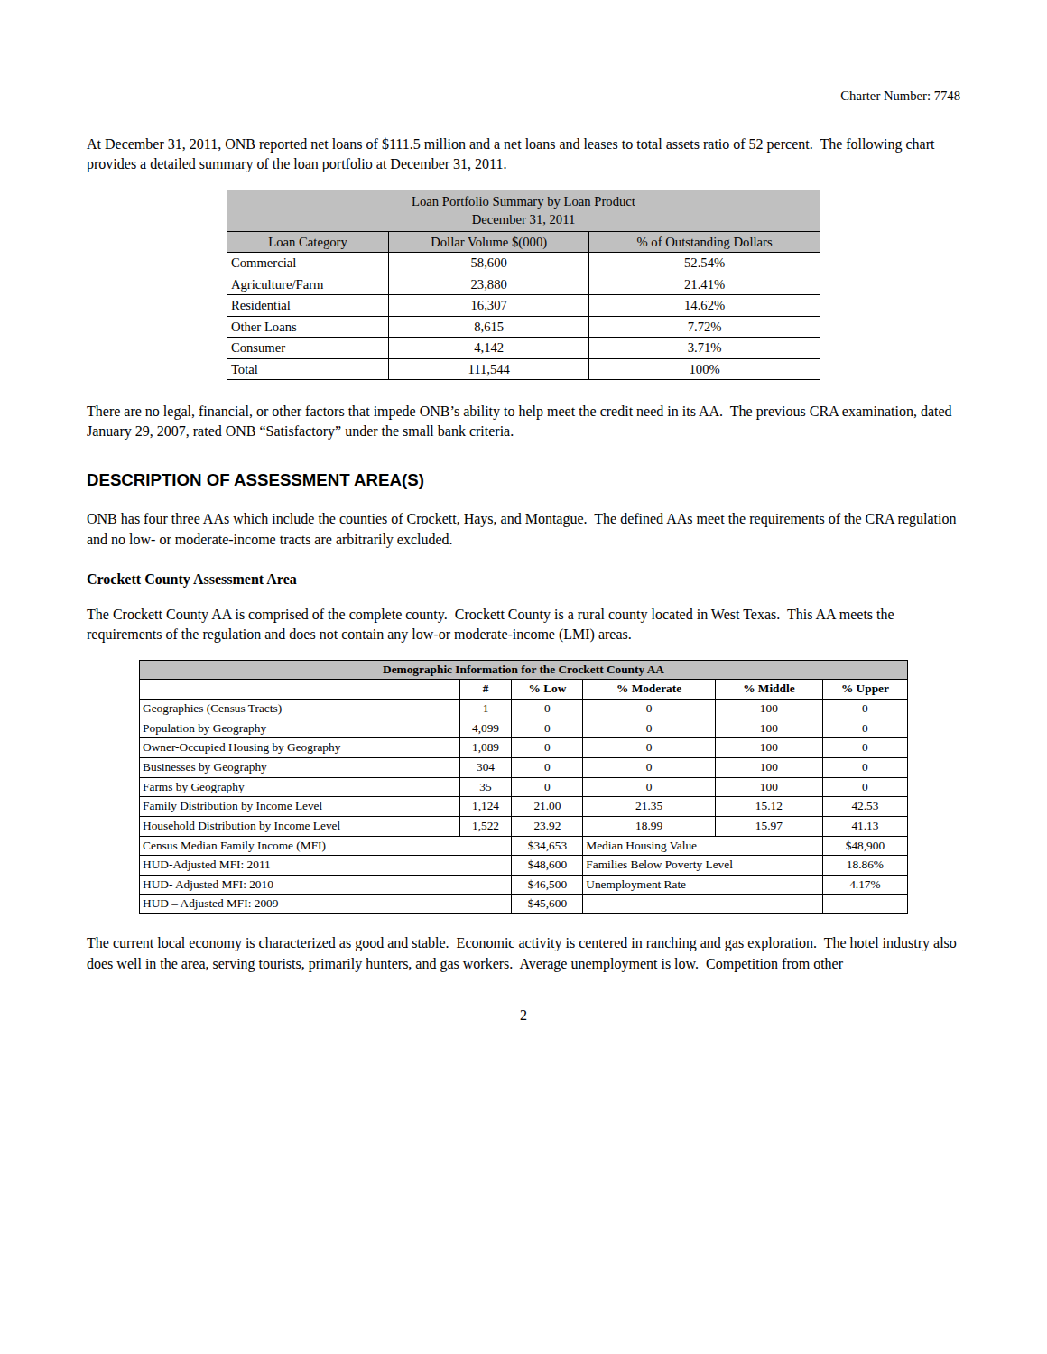Charter Number: 7748
At December 31, 2011, ONB reported net loans of $111.5 million and a net loans and leases to total assets ratio of 52 percent. The following chart provides a detailed summary of the loan portfolio at December 31, 2011.
| Loan Portfolio Summary by Loan Product December 31, 2011 |
| Loan Category | Dollar Volume $(000) | % of Outstanding Dollars |
| Commercial | 58,600 | 52.54% |
| Agriculture/Farm | 23,880 | 21.41% |
| Residential | 16,307 | 14.62% |
| Other Loans | 8,615 | 7.72% |
| Consumer | 4,142 | 3.71% |
| Total | 111,544 | 100% |
There are no legal, financial, or other factors that impede ONB’s ability to help meet the credit need in its AA. The previous CRA examination, dated January 29, 2007, rated ONB “Satisfactory” under the small bank criteria.
DESCRIPTION OF ASSESSMENT AREA(S)
ONB has four three AAs which include the counties of Crockett, Hays, and Montague. The defined AAs meet the requirements of the CRA regulation and no low- or moderate-income tracts are arbitrarily excluded.
Crockett County Assessment Area
The Crockett County AA is comprised of the complete county. Crockett County is a rural county located in West Texas. This AA meets the requirements of the regulation and does not contain any low-or moderate-income (LMI) areas.
| Demographic Information for the Crockett County AA |
| | # | % Low | % Moderate | % Middle | % Upper |
| Geographies (Census Tracts) | 1 | 0 | 0 | 100 | 0 |
| Population by Geography | 4,099 | 0 | 0 | 100 | 0 |
| Owner-Occupied Housing by Geography | 1,089 | 0 | 0 | 100 | 0 |
| Businesses by Geography | 304 | 0 | 0 | 100 | 0 |
| Farms by Geography | 35 | 0 | 0 | 100 | 0 |
| Family Distribution by Income Level | 1,124 | 21.00 | 21.35 | 15.12 | 42.53 |
| Household Distribution by Income Level | 1,522 | 23.92 | 18.99 | 15.97 | 41.13 |
| Census Median Family Income (MFI) | $34,653 | Median Housing Value | $48,900 |
| HUD-Adjusted MFI: 2011 | $48,600 | Families Below Poverty Level | 18.86% |
| HUD- Adjusted MFI: 2010 | $46,500 | Unemployment Rate | 4.17% |
| HUD – Adjusted MFI: 2009 | $45,600 | | |
The current local economy is characterized as good and stable. Economic activity is centered in ranching and gas exploration. The hotel industry also does well in the area, serving tourists, primarily hunters, and gas workers. Average unemployment is low. Competition from other
2